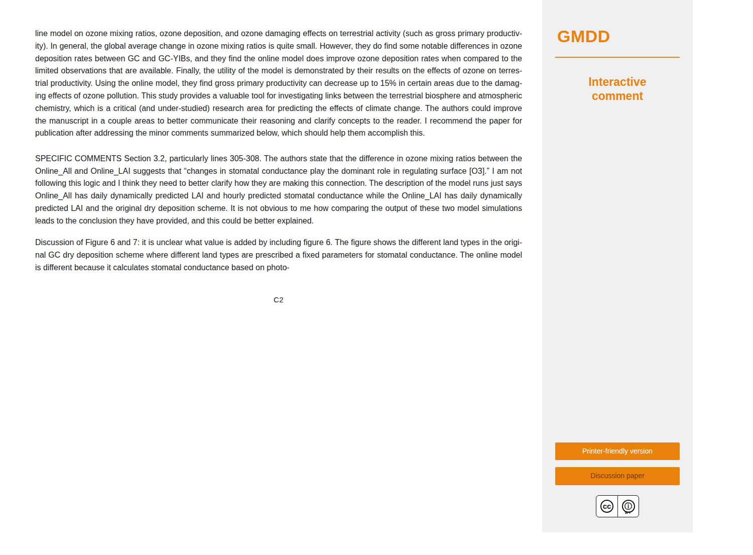line model on ozone mixing ratios, ozone deposition, and ozone damaging effects on terrestrial activity (such as gross primary productivity). In general, the global average change in ozone mixing ratios is quite small. However, they do find some notable differences in ozone deposition rates between GC and GC-YIBs, and they find the online model does improve ozone deposition rates when compared to the limited observations that are available. Finally, the utility of the model is demonstrated by their results on the effects of ozone on terrestrial productivity. Using the online model, they find gross primary productivity can decrease up to 15% in certain areas due to the damaging effects of ozone pollution. This study provides a valuable tool for investigating links between the terrestrial biosphere and atmospheric chemistry, which is a critical (and under-studied) research area for predicting the effects of climate change. The authors could improve the manuscript in a couple areas to better communicate their reasoning and clarify concepts to the reader. I recommend the paper for publication after addressing the minor comments summarized below, which should help them accomplish this.
SPECIFIC COMMENTS Section 3.2, particularly lines 305-308. The authors state that the difference in ozone mixing ratios between the Online_All and Online_LAI suggests that “changes in stomatal conductance play the dominant role in regulating surface [O3].” I am not following this logic and I think they need to better clarify how they are making this connection. The description of the model runs just says Online_All has daily dynamically predicted LAI and hourly predicted stomatal conductance while the Online_LAI has daily dynamically predicted LAI and the original dry deposition scheme. It is not obvious to me how comparing the output of these two model simulations leads to the conclusion they have provided, and this could be better explained.
Discussion of Figure 6 and 7: it is unclear what value is added by including figure 6. The figure shows the different land types in the original GC dry deposition scheme where different land types are prescribed a fixed parameters for stomatal conductance. The online model is different because it calculates stomatal conductance based on photo-
C2
GMDD
Interactive
comment
Printer-friendly version Discussion paper
cc
ⓘ
BY